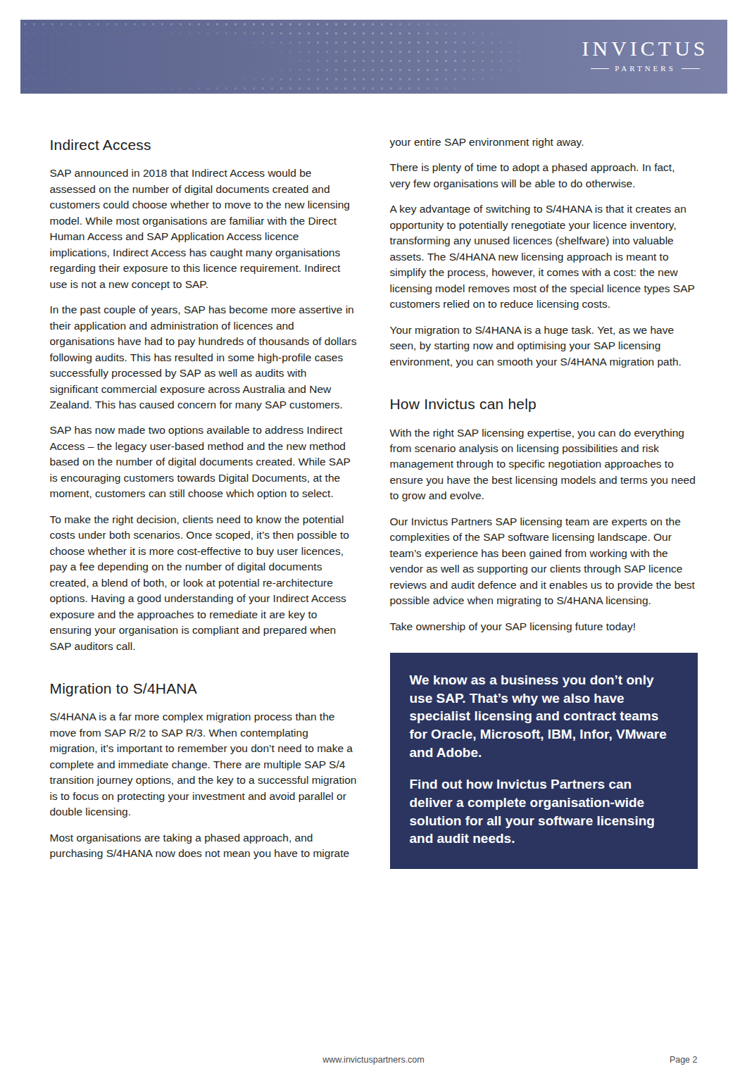INVICTUS
PARTNERS
Indirect Access
SAP announced in 2018 that Indirect Access would be assessed on the number of digital documents created and customers could choose whether to move to the new licensing model. While most organisations are familiar with the Direct Human Access and SAP Application Access licence implications, Indirect Access has caught many organisations regarding their exposure to this licence requirement. Indirect use is not a new concept to SAP.
In the past couple of years, SAP has become more assertive in their application and administration of licences and organisations have had to pay hundreds of thousands of dollars following audits. This has resulted in some high-profile cases successfully processed by SAP as well as audits with significant commercial exposure across Australia and New Zealand. This has caused concern for many SAP customers.
SAP has now made two options available to address Indirect Access – the legacy user-based method and the new method based on the number of digital documents created. While SAP is encouraging customers towards Digital Documents, at the moment, customers can still choose which option to select.
To make the right decision, clients need to know the potential costs under both scenarios. Once scoped, it’s then possible to choose whether it is more cost-effective to buy user licences, pay a fee depending on the number of digital documents created, a blend of both, or look at potential re-architecture options. Having a good understanding of your Indirect Access exposure and the approaches to remediate it are key to ensuring your organisation is compliant and prepared when SAP auditors call.
Migration to S/4HANA
S/4HANA is a far more complex migration process than the move from SAP R/2 to SAP R/3. When contemplating migration, it’s important to remember you don’t need to make a complete and immediate change. There are multiple SAP S/4 transition journey options, and the key to a successful migration is to focus on protecting your investment and avoid parallel or double licensing.
Most organisations are taking a phased approach, and purchasing S/4HANA now does not mean you have to migrate your entire SAP environment right away.
There is plenty of time to adopt a phased approach. In fact, very few organisations will be able to do otherwise.
A key advantage of switching to S/4HANA is that it creates an opportunity to potentially renegotiate your licence inventory, transforming any unused licences (shelfware) into valuable assets. The S/4HANA new licensing approach is meant to simplify the process, however, it comes with a cost: the new licensing model removes most of the special licence types SAP customers relied on to reduce licensing costs.
Your migration to S/4HANA is a huge task. Yet, as we have seen, by starting now and optimising your SAP licensing environment, you can smooth your S/4HANA migration path.
How Invictus can help
With the right SAP licensing expertise, you can do everything from scenario analysis on licensing possibilities and risk management through to specific negotiation approaches to ensure you have the best licensing models and terms you need to grow and evolve.
Our Invictus Partners SAP licensing team are experts on the complexities of the SAP software licensing landscape. Our team’s experience has been gained from working with the vendor as well as supporting our clients through SAP licence reviews and audit defence and it enables us to provide the best possible advice when migrating to S/4HANA licensing.
Take ownership of your SAP licensing future today!
We know as a business you don’t only use SAP. That’s why we also have specialist licensing and contract teams for Oracle, Microsoft, IBM, Infor, VMware and Adobe.
Find out how Invictus Partners can deliver a complete organisation-wide solution for all your software licensing and audit needs.
www.invictuspartners.com Page 2